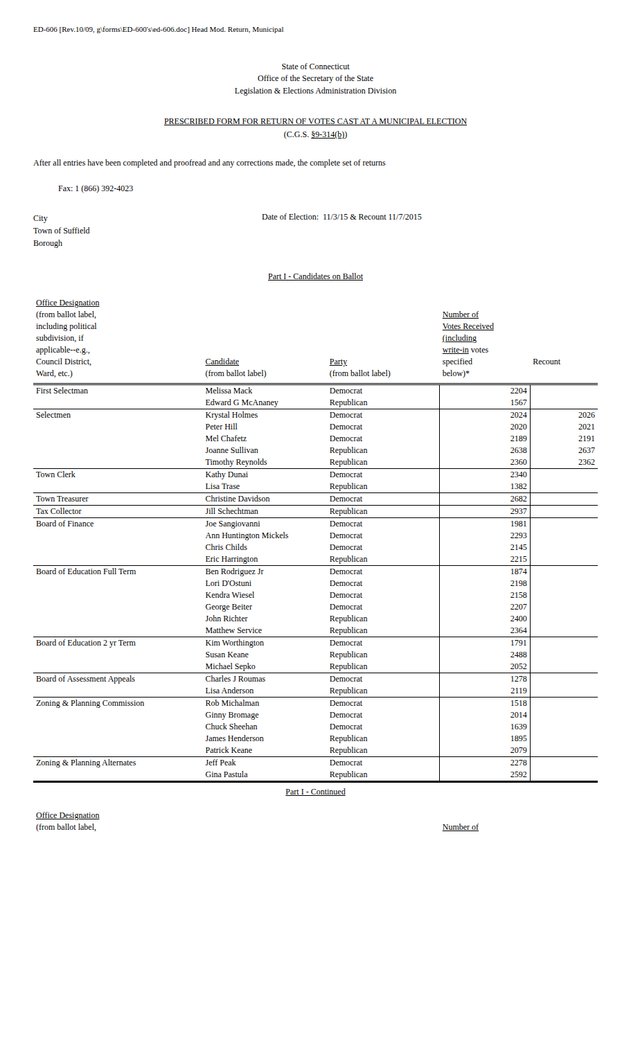ED-606 [Rev.10/09, g\forms\ED-600's\ed-606.doc] Head Mod. Return, Municipal
State of Connecticut
Office of the Secretary of the State
Legislation & Elections Administration Division
PRESCRIBED FORM FOR RETURN OF VOTES CAST AT A MUNICIPAL ELECTION
(C.G.S. §9-314(b))
After all entries have been completed and proofread and any corrections made, the complete set of returns
Fax: 1 (866) 392-4023
City
Town of Suffield
Borough
Date of Election: 11/3/15 & Recount 11/7/2015
Part I - Candidates on Ballot
| Office Designation | | | | |
| (from ballot label, | | | Number of | |
| including political | | | Votes Received | |
| subdivision, if | | | (including | |
| applicable--e.g., | | | write-in votes | |
| Council District, | Candidate | Party | specified | Recount |
| Ward, etc.) | (from ballot label) | (from ballot label) | below)* | |
| First Selectman | Melissa Mack | Democrat | 2204 | |
| | Edward G McAnaney | Republican | 1567 | |
| Selectmen | Krystal Holmes | Democrat | 2024 | 2026 |
| | Peter Hill | Democrat | 2020 | 2021 |
| | Mel Chafetz | Democrat | 2189 | 2191 |
| | Joanne Sullivan | Republican | 2638 | 2637 |
| | Timothy Reynolds | Republican | 2360 | 2362 |
| Town Clerk | Kathy Dunai | Democrat | 2340 | |
| | Lisa Trase | Republican | 1382 | |
| Town Treasurer | Christine Davidson | Democrat | 2682 | |
| Tax Collector | Jill Schechtman | Republican | 2937 | |
| Board of Finance | Joe Sangiovanni | Democrat | 1981 | |
| | Ann Huntington Mickels | Democrat | 2293 | |
| | Chris Childs | Democrat | 2145 | |
| | Eric Harrington | Republican | 2215 | |
| Board of Education Full Term | Ben Rodriguez Jr | Democrat | 1874 | |
| | Lori D'Ostuni | Democrat | 2198 | |
| | Kendra Wiesel | Democrat | 2158 | |
| | George Beiter | Democrat | 2207 | |
| | John Richter | Republican | 2400 | |
| | Matthew Service | Republican | 2364 | |
| Board of Education 2 yr Term | Kim Worthington | Democrat | 1791 | |
| | Susan Keane | Republican | 2488 | |
| | Michael Sepko | Republican | 2052 | |
| Board of Assessment Appeals | Charles J Roumas | Democrat | 1278 | |
| | Lisa Anderson | Republican | 2119 | |
| Zoning & Planning Commission | Rob Michalman | Democrat | 1518 | |
| | Ginny Bromage | Democrat | 2014 | |
| | Chuck Sheehan | Democrat | 1639 | |
| | James Henderson | Republican | 1895 | |
| | Patrick Keane | Republican | 2079 | |
| Zoning & Planning Alternates | Jeff Peak | Democrat | 2278 | |
| | Gina Pastula | Republican | 2592 | |
Part I - Continued
| Office Designation | | | | |
| (from ballot label, | | | Number of | |